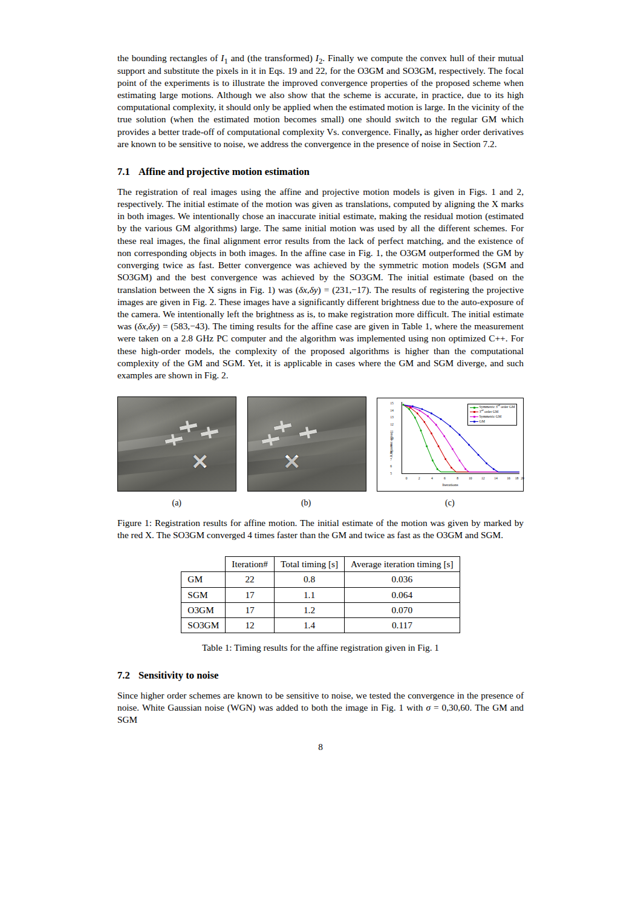the bounding rectangles of I1 and (the transformed) I2. Finally we compute the convex hull of their mutual support and substitute the pixels in it in Eqs. 19 and 22, for the O3GM and SO3GM, respectively. The focal point of the experiments is to illustrate the improved convergence properties of the proposed scheme when estimating large motions. Although we also show that the scheme is accurate, in practice, due to its high computational complexity, it should only be applied when the estimated motion is large. In the vicinity of the true solution (when the estimated motion becomes small) one should switch to the regular GM which provides a better trade-off of computational complexity Vs. convergence. Finally, as higher order derivatives are known to be sensitive to noise, we address the convergence in the presence of noise in Section 7.2.
7.1 Affine and projective motion estimation
The registration of real images using the affine and projective motion models is given in Figs. 1 and 2, respectively. The initial estimate of the motion was given as translations, computed by aligning the X marks in both images. We intentionally chose an inaccurate initial estimate, making the residual motion (estimated by the various GM algorithms) large. The same initial motion was used by all the different schemes. For these real images, the final alignment error results from the lack of perfect matching, and the existence of non corresponding objects in both images. In the affine case in Fig. 1, the O3GM outperformed the GM by converging twice as fast. Better convergence was achieved by the symmetric motion models (SGM and SO3GM) and the best convergence was achieved by the SO3GM. The initial estimate (based on the translation between the X signs in Fig. 1) was (δx,δy) = (231,−17). The results of registering the projective images are given in Fig. 2. These images have a significantly different brightness due to the auto-exposure of the camera. We intentionally left the brightness as is, to make registration more difficult. The initial estimate was (δx,δy) = (583,−43). The timing results for the affine case are given in Table 1, where the measurement were taken on a 2.8 GHz PC computer and the algorithm was implemented using non optimized C++. For these high-order models, the complexity of the proposed algorithms is higher than the computational complexity of the GM and SGM. Yet, it is applicable in cases where the GM and SGM diverge, and such examples are shown in Fig. 2.
✕
✕
Alignmet error
15
14
13
12
11
10
9
8
7
6
5
Symmetric 3rd order GM
3rd order GM
Symmetric GM
GM
0
2
4
6
8
10
12
14
16
18
20
Iterations
(a) (b) (c)
Figure 1: Registration results for affine motion. The initial estimate of the motion was given by marked by the red X. The SO3GM converged 4 times faster than the GM and twice as fast as the O3GM and SGM.
| | Iteration# | Total timing [s] | Average iteration timing [s] |
| --- | --- | --- | --- |
| GM | 22 | 0.8 | 0.036 |
| SGM | 17 | 1.1 | 0.064 |
| O3GM | 17 | 1.2 | 0.070 |
| SO3GM | 12 | 1.4 | 0.117 |
Table 1: Timing results for the affine registration given in Fig. 1
7.2 Sensitivity to noise
Since higher order schemes are known to be sensitive to noise, we tested the convergence in the presence of noise. White Gaussian noise (WGN) was added to both the image in Fig. 1 with σ = 0,30,60. The GM and SGM
8